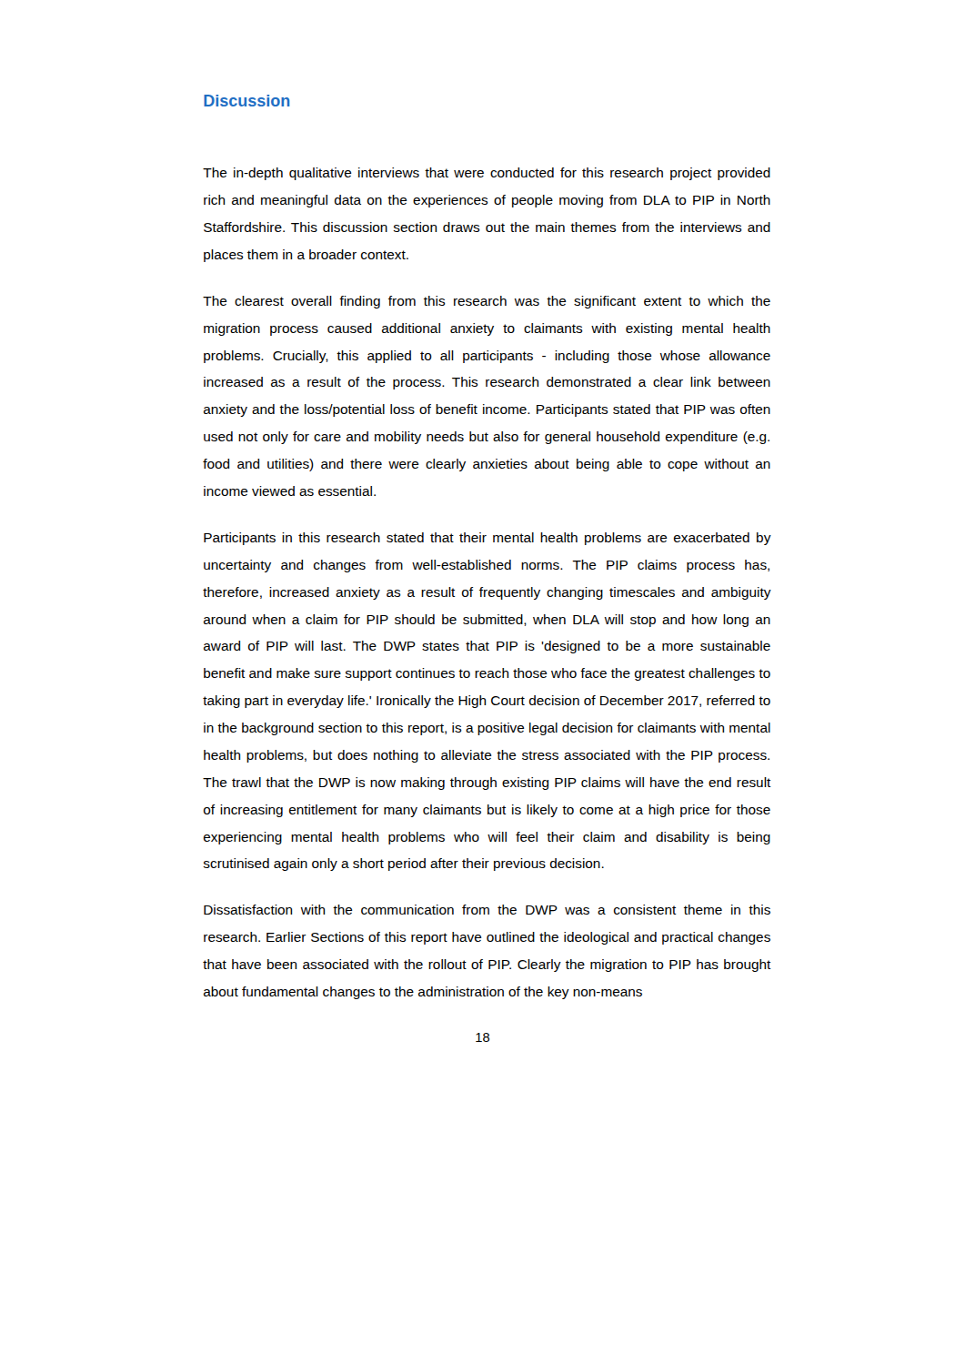Discussion
The in-depth qualitative interviews that were conducted for this research project provided rich and meaningful data on the experiences of people moving from DLA to PIP in North Staffordshire. This discussion section draws out the main themes from the interviews and places them in a broader context.
The clearest overall finding from this research was the significant extent to which the migration process caused additional anxiety to claimants with existing mental health problems. Crucially, this applied to all participants - including those whose allowance increased as a result of the process. This research demonstrated a clear link between anxiety and the loss/potential loss of benefit income. Participants stated that PIP was often used not only for care and mobility needs but also for general household expenditure (e.g. food and utilities) and there were clearly anxieties about being able to cope without an income viewed as essential.
Participants in this research stated that their mental health problems are exacerbated by uncertainty and changes from well-established norms. The PIP claims process has, therefore, increased anxiety as a result of frequently changing timescales and ambiguity around when a claim for PIP should be submitted, when DLA will stop and how long an award of PIP will last. The DWP states that PIP is 'designed to be a more sustainable benefit and make sure support continues to reach those who face the greatest challenges to taking part in everyday life.' Ironically the High Court decision of December 2017, referred to in the background section to this report, is a positive legal decision for claimants with mental health problems, but does nothing to alleviate the stress associated with the PIP process. The trawl that the DWP is now making through existing PIP claims will have the end result of increasing entitlement for many claimants but is likely to come at a high price for those experiencing mental health problems who will feel their claim and disability is being scrutinised again only a short period after their previous decision.
Dissatisfaction with the communication from the DWP was a consistent theme in this research. Earlier Sections of this report have outlined the ideological and practical changes that have been associated with the rollout of PIP. Clearly the migration to PIP has brought about fundamental changes to the administration of the key non-means
18